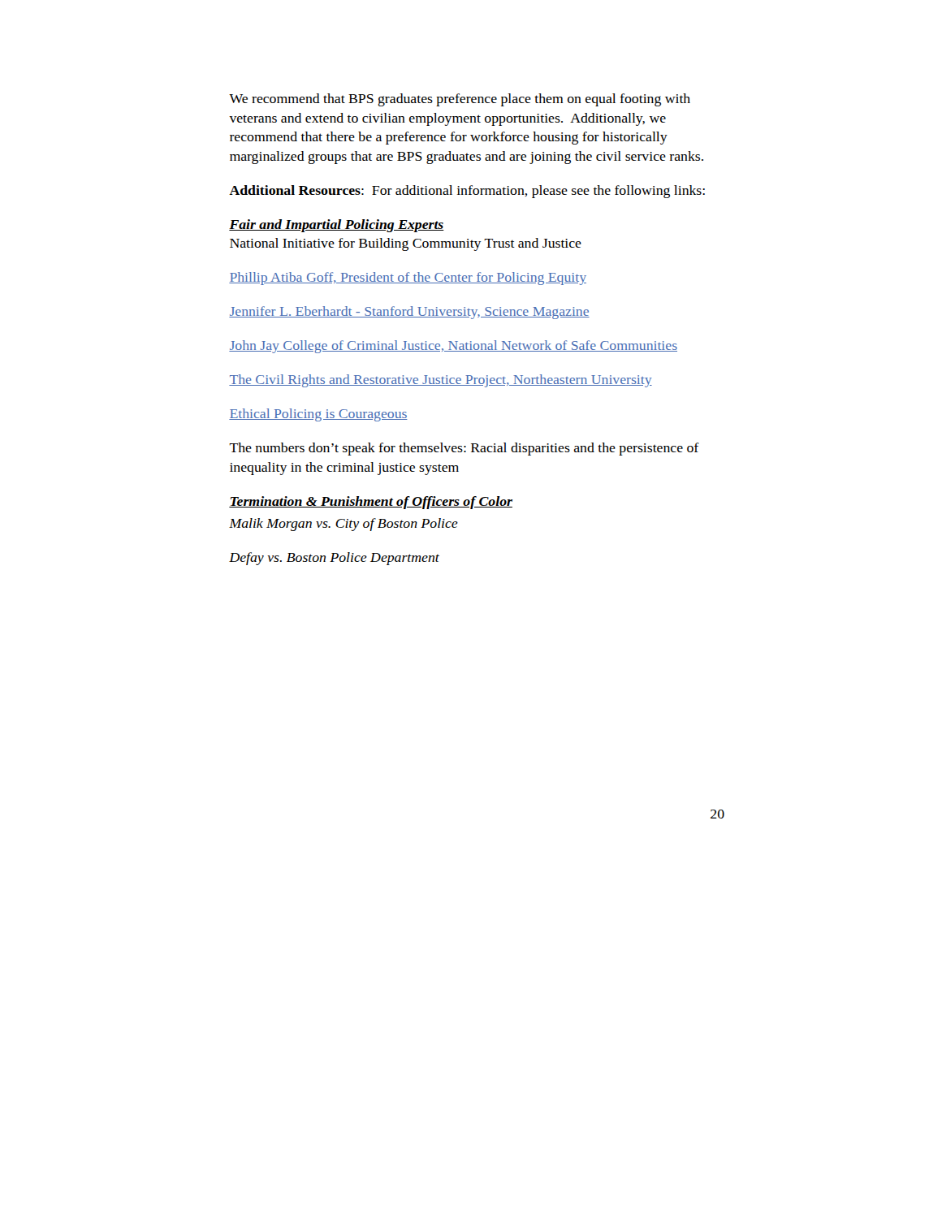We recommend that BPS graduates preference place them on equal footing with veterans and extend to civilian employment opportunities. Additionally, we recommend that there be a preference for workforce housing for historically marginalized groups that are BPS graduates and are joining the civil service ranks.
Additional Resources: For additional information, please see the following links:
Fair and Impartial Policing Experts
National Initiative for Building Community Trust and Justice
Phillip Atiba Goff, President of the Center for Policing Equity
Jennifer L. Eberhardt - Stanford University, Science Magazine
John Jay College of Criminal Justice, National Network of Safe Communities
The Civil Rights and Restorative Justice Project, Northeastern University
Ethical Policing is Courageous
The numbers don’t speak for themselves: Racial disparities and the persistence of inequality in the criminal justice system
Termination & Punishment of Officers of Color
Malik Morgan vs. City of Boston Police
Defay vs. Boston Police Department
20